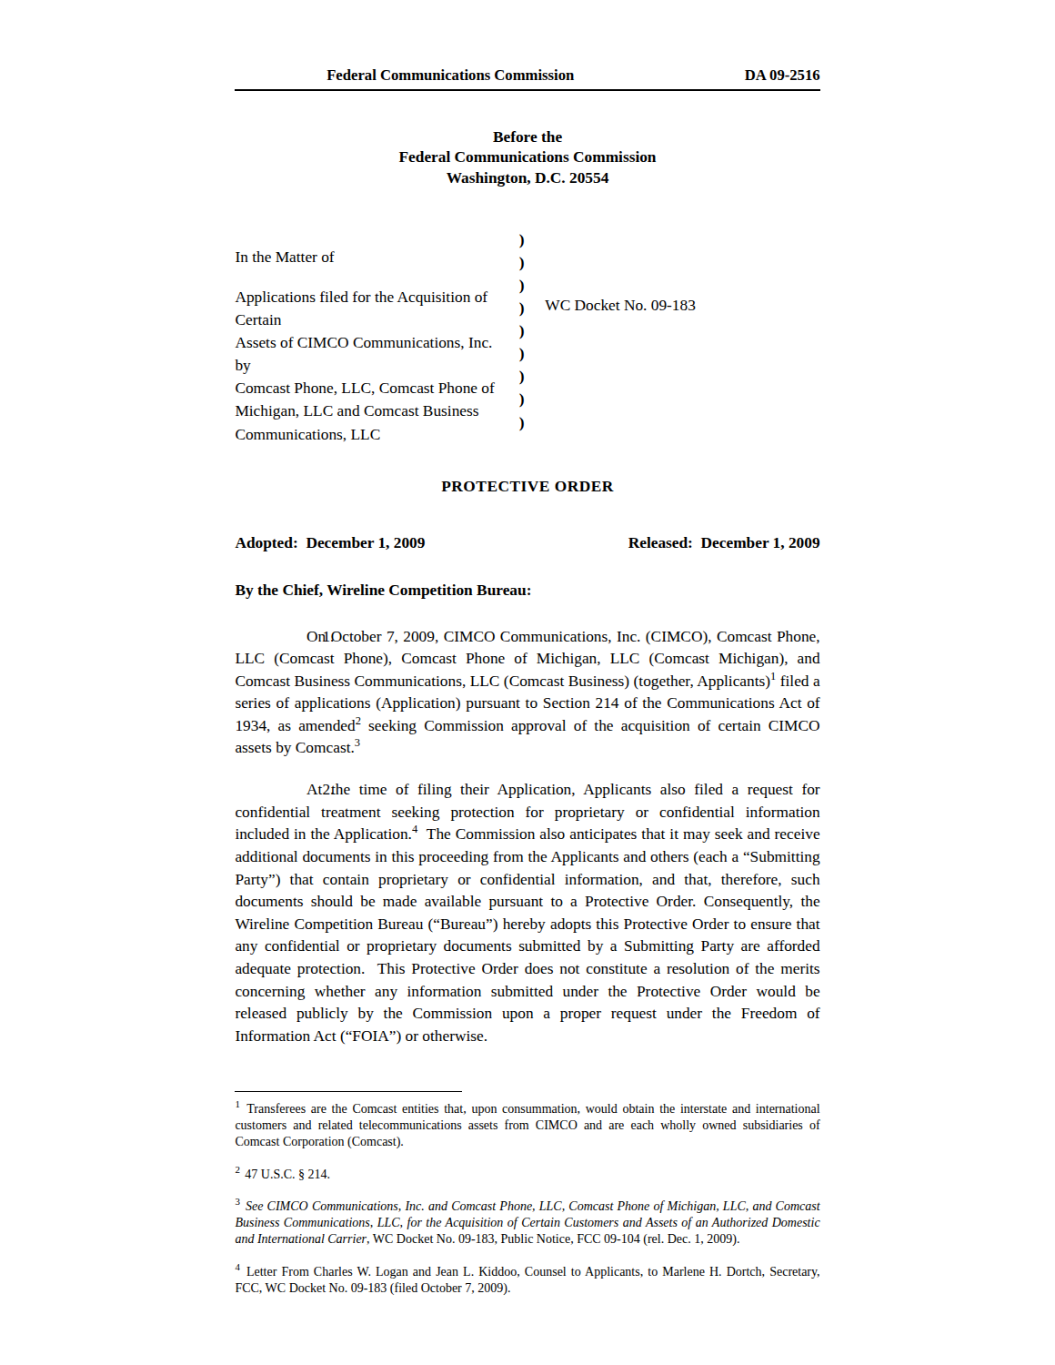Federal Communications Commission DA 09-2516
Before the
Federal Communications Commission
Washington, D.C. 20554
| In the Matter of Applications filed for the Acquisition of Certain Assets of CIMCO Communications, Inc. by Comcast Phone, LLC, Comcast Phone of Michigan, LLC and Comcast Business Communications, LLC | ) ) ) ) ) ) ) ) ) | WC Docket No. 09-183 |
PROTECTIVE ORDER
Adopted: December 1, 2009 Released: December 1, 2009
By the Chief, Wireline Competition Bureau:
1. On October 7, 2009, CIMCO Communications, Inc. (CIMCO), Comcast Phone, LLC (Comcast Phone), Comcast Phone of Michigan, LLC (Comcast Michigan), and Comcast Business Communications, LLC (Comcast Business) (together, Applicants)1 filed a series of applications (Application) pursuant to Section 214 of the Communications Act of 1934, as amended2 seeking Commission approval of the acquisition of certain CIMCO assets by Comcast.3
2. At the time of filing their Application, Applicants also filed a request for confidential treatment seeking protection for proprietary or confidential information included in the Application.4 The Commission also anticipates that it may seek and receive additional documents in this proceeding from the Applicants and others (each a “Submitting Party”) that contain proprietary or confidential information, and that, therefore, such documents should be made available pursuant to a Protective Order. Consequently, the Wireline Competition Bureau (“Bureau”) hereby adopts this Protective Order to ensure that any confidential or proprietary documents submitted by a Submitting Party are afforded adequate protection. This Protective Order does not constitute a resolution of the merits concerning whether any information submitted under the Protective Order would be released publicly by the Commission upon a proper request under the Freedom of Information Act (“FOIA”) or otherwise.
1 Transferees are the Comcast entities that, upon consummation, would obtain the interstate and international customers and related telecommunications assets from CIMCO and are each wholly owned subsidiaries of Comcast Corporation (Comcast).
2 47 U.S.C. § 214.
3 See CIMCO Communications, Inc. and Comcast Phone, LLC, Comcast Phone of Michigan, LLC, and Comcast Business Communications, LLC, for the Acquisition of Certain Customers and Assets of an Authorized Domestic and International Carrier, WC Docket No. 09-183, Public Notice, FCC 09-104 (rel. Dec. 1, 2009).
4 Letter From Charles W. Logan and Jean L. Kiddoo, Counsel to Applicants, to Marlene H. Dortch, Secretary, FCC, WC Docket No. 09-183 (filed October 7, 2009).